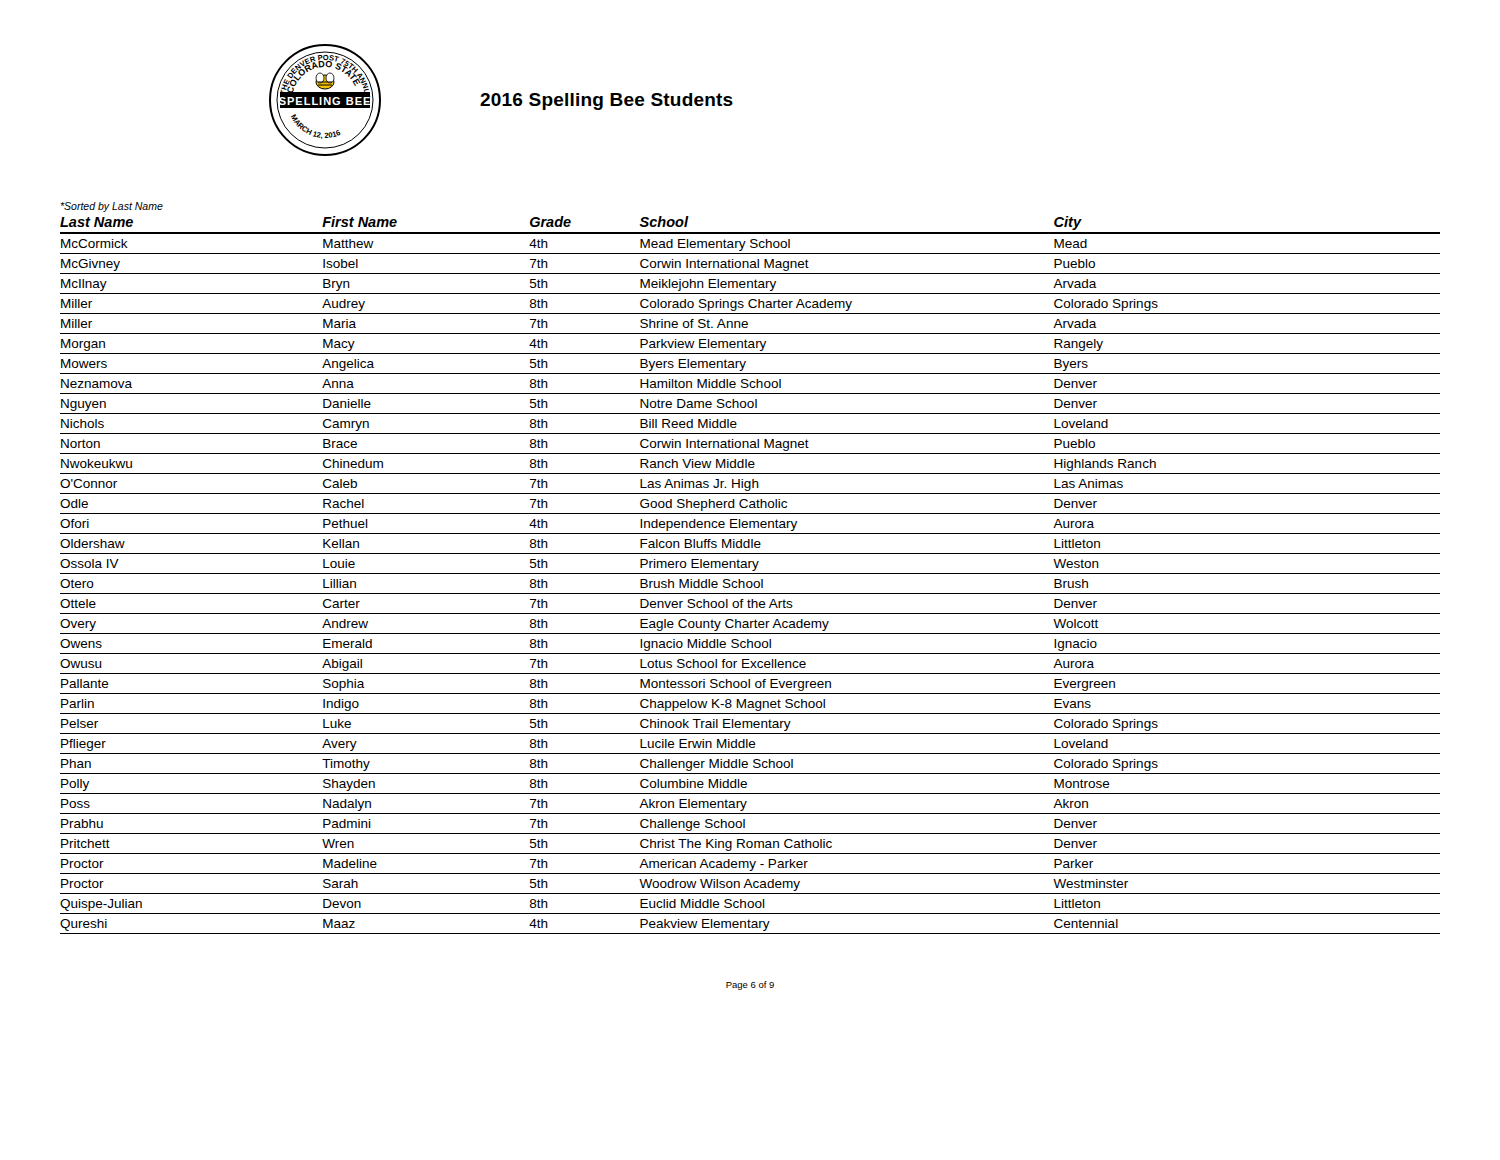THE DENVER POST 75TH ANNUAL COLORADO STATE SPELLING BEE MARCH 12, 2016
2016 Spelling Bee Students
*Sorted by Last Name
| Last Name | First Name | Grade | School | City |
| --- | --- | --- | --- | --- |
| McCormick | Matthew | 4th | Mead Elementary School | Mead |
| McGivney | Isobel | 7th | Corwin International Magnet | Pueblo |
| McIlnay | Bryn | 5th | Meiklejohn Elementary | Arvada |
| Miller | Audrey | 8th | Colorado Springs Charter Academy | Colorado Springs |
| Miller | Maria | 7th | Shrine of St. Anne | Arvada |
| Morgan | Macy | 4th | Parkview Elementary | Rangely |
| Mowers | Angelica | 5th | Byers Elementary | Byers |
| Neznamova | Anna | 8th | Hamilton Middle School | Denver |
| Nguyen | Danielle | 5th | Notre Dame School | Denver |
| Nichols | Camryn | 8th | Bill Reed Middle | Loveland |
| Norton | Brace | 8th | Corwin International Magnet | Pueblo |
| Nwokeukwu | Chinedum | 8th | Ranch View Middle | Highlands Ranch |
| O'Connor | Caleb | 7th | Las Animas Jr. High | Las Animas |
| Odle | Rachel | 7th | Good Shepherd Catholic | Denver |
| Ofori | Pethuel | 4th | Independence Elementary | Aurora |
| Oldershaw | Kellan | 8th | Falcon Bluffs Middle | Littleton |
| Ossola IV | Louie | 5th | Primero Elementary | Weston |
| Otero | Lillian | 8th | Brush Middle School | Brush |
| Ottele | Carter | 7th | Denver School of the Arts | Denver |
| Overy | Andrew | 8th | Eagle County Charter Academy | Wolcott |
| Owens | Emerald | 8th | Ignacio Middle School | Ignacio |
| Owusu | Abigail | 7th | Lotus School for Excellence | Aurora |
| Pallante | Sophia | 8th | Montessori School of Evergreen | Evergreen |
| Parlin | Indigo | 8th | Chappelow K-8 Magnet School | Evans |
| Pelser | Luke | 5th | Chinook Trail Elementary | Colorado Springs |
| Pflieger | Avery | 8th | Lucile Erwin Middle | Loveland |
| Phan | Timothy | 8th | Challenger Middle School | Colorado Springs |
| Polly | Shayden | 8th | Columbine Middle | Montrose |
| Poss | Nadalyn | 7th | Akron Elementary | Akron |
| Prabhu | Padmini | 7th | Challenge School | Denver |
| Pritchett | Wren | 5th | Christ The King Roman Catholic | Denver |
| Proctor | Madeline | 7th | American Academy - Parker | Parker |
| Proctor | Sarah | 5th | Woodrow Wilson Academy | Westminster |
| Quispe-Julian | Devon | 8th | Euclid Middle School | Littleton |
| Qureshi | Maaz | 4th | Peakview Elementary | Centennial |
Page 6 of 9